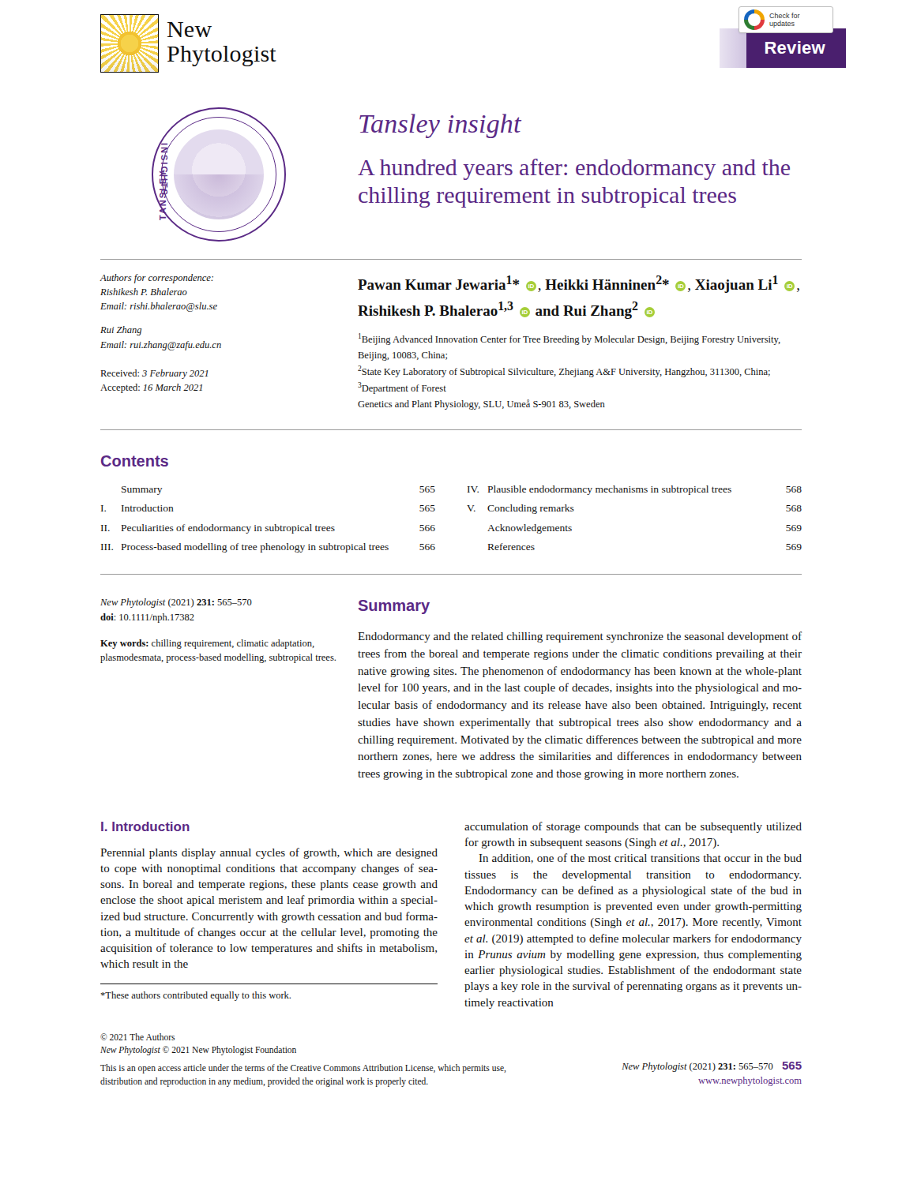New Phytologist
Review
Check for
updates
TANSLEY INSIGHTS
Tansley insight
A hundred years after: endodormancy and the
chilling requirement in subtropical trees
Authors for correspondence:
Rishikesh P. Bhalerao
Email: rishi.bhalerao@slu.se
Rui Zhang
Email: rui.zhang@zafu.edu.cn
Received: 3 February 2021
Accepted: 16 March 2021
Pawan Kumar Jewaria1* , Heikki Hänninen2* , Xiaojuan Li1 ,
Rishikesh P. Bhalerao1,3 and Rui Zhang2
1Beijing Advanced Innovation Center for Tree Breeding by Molecular Design, Beijing Forestry University, Beijing, 10083, China;
2State Key Laboratory of Subtropical Silviculture, Zhejiang A&F University, Hangzhou, 311300, China; 3Department of Forest
Genetics and Plant Physiology, SLU, Umeå S-901 83, Sweden
Contents
Summary
565
I.
Introduction
565
II.
Peculiarities of endodormancy in subtropical trees
566
III.
Process-based modelling of tree phenology in subtropical trees
566
IV.
Plausible endodormancy mechanisms in subtropical trees
568
V.
Concluding remarks
568
Acknowledgements
569
References
569
New Phytologist (2021) 231: 565–570
doi: 10.1111/nph.17382
Key words: chilling requirement, climatic adaptation, plasmodesmata, process-based modelling, subtropical trees.
Summary
Endodormancy and the related chilling requirement synchronize the seasonal development of trees from the boreal and temperate regions under the climatic conditions prevailing at their native growing sites. The phenomenon of endodormancy has been known at the whole-plant level for 100 years, and in the last couple of decades, insights into the physiological and molecular basis of endodormancy and its release have also been obtained. Intriguingly, recent studies have shown experimentally that subtropical trees also show endodormancy and a chilling requirement. Motivated by the climatic differences between the subtropical and more northern zones, here we address the similarities and differences in endodormancy between trees growing in the subtropical zone and those growing in more northern zones.
I. Introduction
Perennial plants display annual cycles of growth, which are designed to cope with nonoptimal conditions that accompany changes of seasons. In boreal and temperate regions, these plants cease growth and enclose the shoot apical meristem and leaf primordia within a specialized bud structure. Concurrently with growth cessation and bud formation, a multitude of changes occur at the cellular level, promoting the acquisition of tolerance to low temperatures and shifts in metabolism, which result in the
*These authors contributed equally to this work.
accumulation of storage compounds that can be subsequently utilized for growth in subsequent seasons (Singh et al., 2017).
In addition, one of the most critical transitions that occur in the bud tissues is the developmental transition to endodormancy. Endodormancy can be defined as a physiological state of the bud in which growth resumption is prevented even under growth-permitting environmental conditions (Singh et al., 2017). More recently, Vimont et al. (2019) attempted to define molecular markers for endodormancy in Prunus avium by modelling gene expression, thus complementing earlier physiological studies. Establishment of the endodormant state plays a key role in the survival of perennating organs as it prevents untimely reactivation
© 2021 The Authors
New Phytologist © 2021 New Phytologist Foundation
This is an open access article under the terms of the Creative Commons Attribution License, which permits use,
distribution and reproduction in any medium, provided the original work is properly cited.
New Phytologist (2021) 231: 565–570 565
www.newphytologist.com